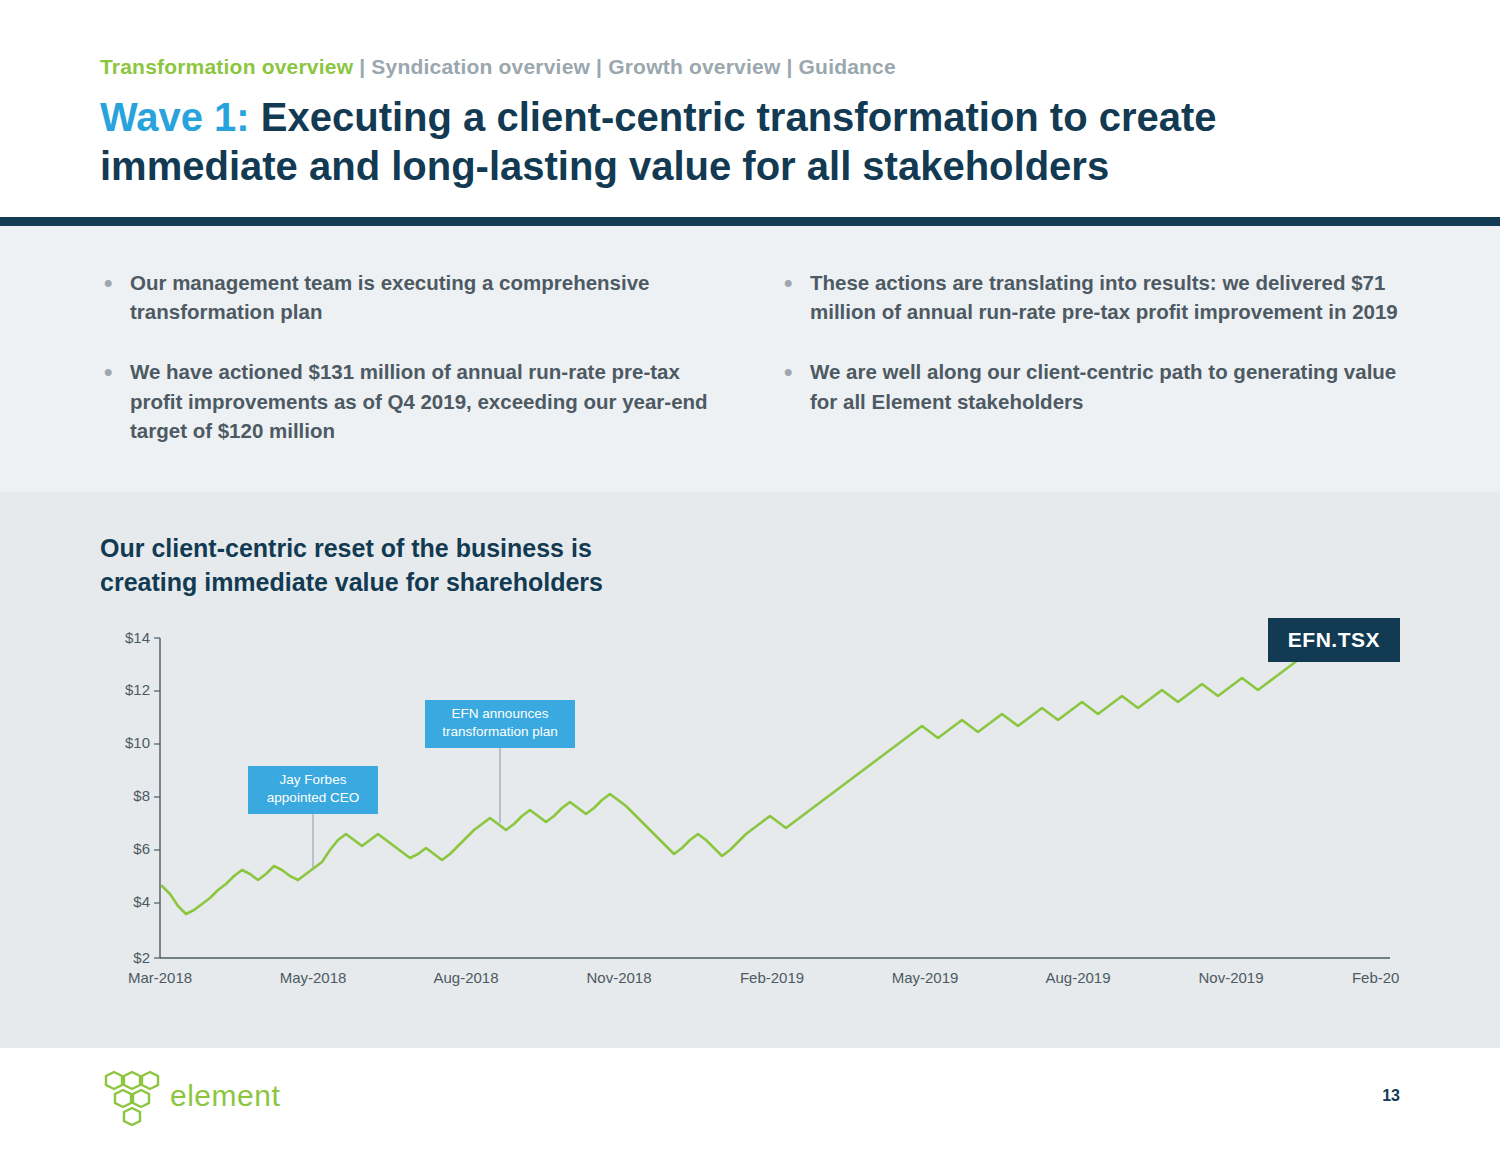Transformation overview | Syndication overview | Growth overview | Guidance
Wave 1: Executing a client-centric transformation to create immediate and long-lasting value for all stakeholders
Our management team is executing a comprehensive transformation plan
We have actioned $131 million of annual run-rate pre-tax profit improvements as of Q4 2019, exceeding our year-end target of $120 million
These actions are translating into results: we delivered $71 million of annual run-rate pre-tax profit improvement in 2019
We are well along our client-centric path to generating value for all Element stakeholders
Our client-centric reset of the business is
creating immediate value for shareholders
EFN.TSX
$14 $12 $10 $8 $6 $4 $2 Mar-2018 May-2018 Aug-2018 Nov-2018 Feb-2019 May-2019 Aug-2019 Nov-2019 Feb-2020 Jay Forbes appointed CEO EFN announces transformation plan
element
13